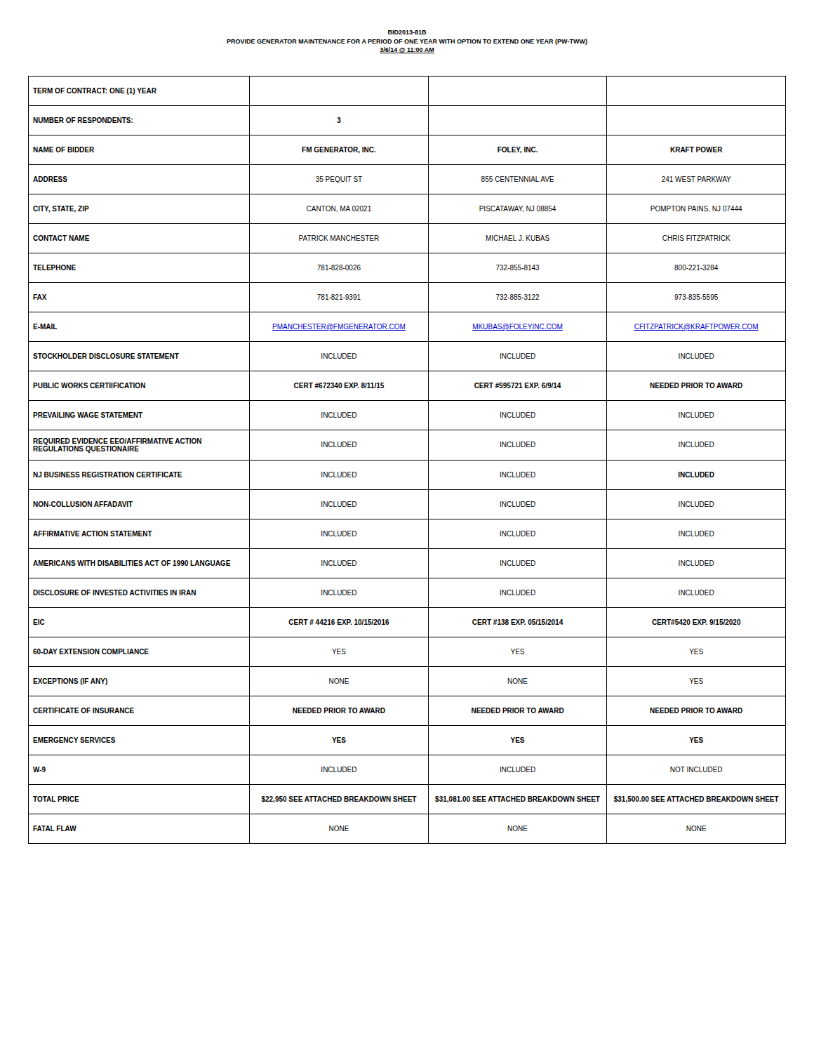BID2013-81B
PROVIDE GENERATOR MAINTENANCE FOR A PERIOD OF ONE YEAR WITH OPTION TO EXTEND ONE YEAR (PW-TWW)
3/6/14 @ 11:00 AM
| TERM OF CONTRACT: ONE (1) YEAR | | | |
| NUMBER OF RESPONDENTS: | 3 | | |
| NAME OF BIDDER | FM GENERATOR, INC. | FOLEY, INC. | KRAFT POWER |
| ADDRESS | 35 PEQUIT ST | 855 CENTENNIAL AVE | 241 WEST PARKWAY |
| CITY, STATE, ZIP | CANTON, MA 02021 | PISCATAWAY, NJ 08854 | POMPTON PAINS, NJ 07444 |
| CONTACT NAME | PATRICK MANCHESTER | MICHAEL J. KUBAS | CHRIS FITZPATRICK |
| TELEPHONE | 781-828-0026 | 732-855-8143 | 800-221-3284 |
| FAX | 781-821-9391 | 732-885-3122 | 973-835-5595 |
| E-MAIL | PMANCHESTER@FMGENERATOR.COM | MKUBAS@FOLEYINC.COM | CFITZPATRICK@KRAFTPOWER.COM |
| STOCKHOLDER DISCLOSURE STATEMENT | INCLUDED | INCLUDED | INCLUDED |
| PUBLIC WORKS CERTIIFICATION | CERT #672340 EXP. 8/11/15 | CERT #595721 EXP. 6/9/14 | NEEDED PRIOR TO AWARD |
| PREVAILING WAGE STATEMENT | INCLUDED | INCLUDED | INCLUDED |
| REQUIRED EVIDENCE EEO/AFFIRMATIVE ACTION REGULATIONS QUESTIONAIRE | INCLUDED | INCLUDED | INCLUDED |
| NJ BUSINESS REGISTRATION CERTIFICATE | INCLUDED | INCLUDED | INCLUDED |
| NON-COLLUSION AFFADAVIT | INCLUDED | INCLUDED | INCLUDED |
| AFFIRMATIVE ACTION STATEMENT | INCLUDED | INCLUDED | INCLUDED |
| AMERICANS WITH DISABILITIES ACT OF 1990 LANGUAGE | INCLUDED | INCLUDED | INCLUDED |
| DISCLOSURE OF INVESTED ACTIVITIES IN IRAN | INCLUDED | INCLUDED | INCLUDED |
| EIC | CERT # 44216 EXP. 10/15/2016 | CERT #138 EXP. 05/15/2014 | CERT#5420 EXP. 9/15/2020 |
| 60-DAY EXTENSION COMPLIANCE | YES | YES | YES |
| EXCEPTIONS (IF ANY) | NONE | NONE | YES |
| CERTIFICATE OF INSURANCE | NEEDED PRIOR TO AWARD | NEEDED PRIOR TO AWARD | NEEDED PRIOR TO AWARD |
| EMERGENCY SERVICES | YES | YES | YES |
| W-9 | INCLUDED | INCLUDED | NOT INCLUDED |
| TOTAL PRICE | $22,950 SEE ATTACHED BREAKDOWN SHEET | $31,081.00 SEE ATTACHED BREAKDOWN SHEET | $31,500.00 SEE ATTACHED BREAKDOWN SHEET |
| FATAL FLAW | NONE | NONE | NONE |